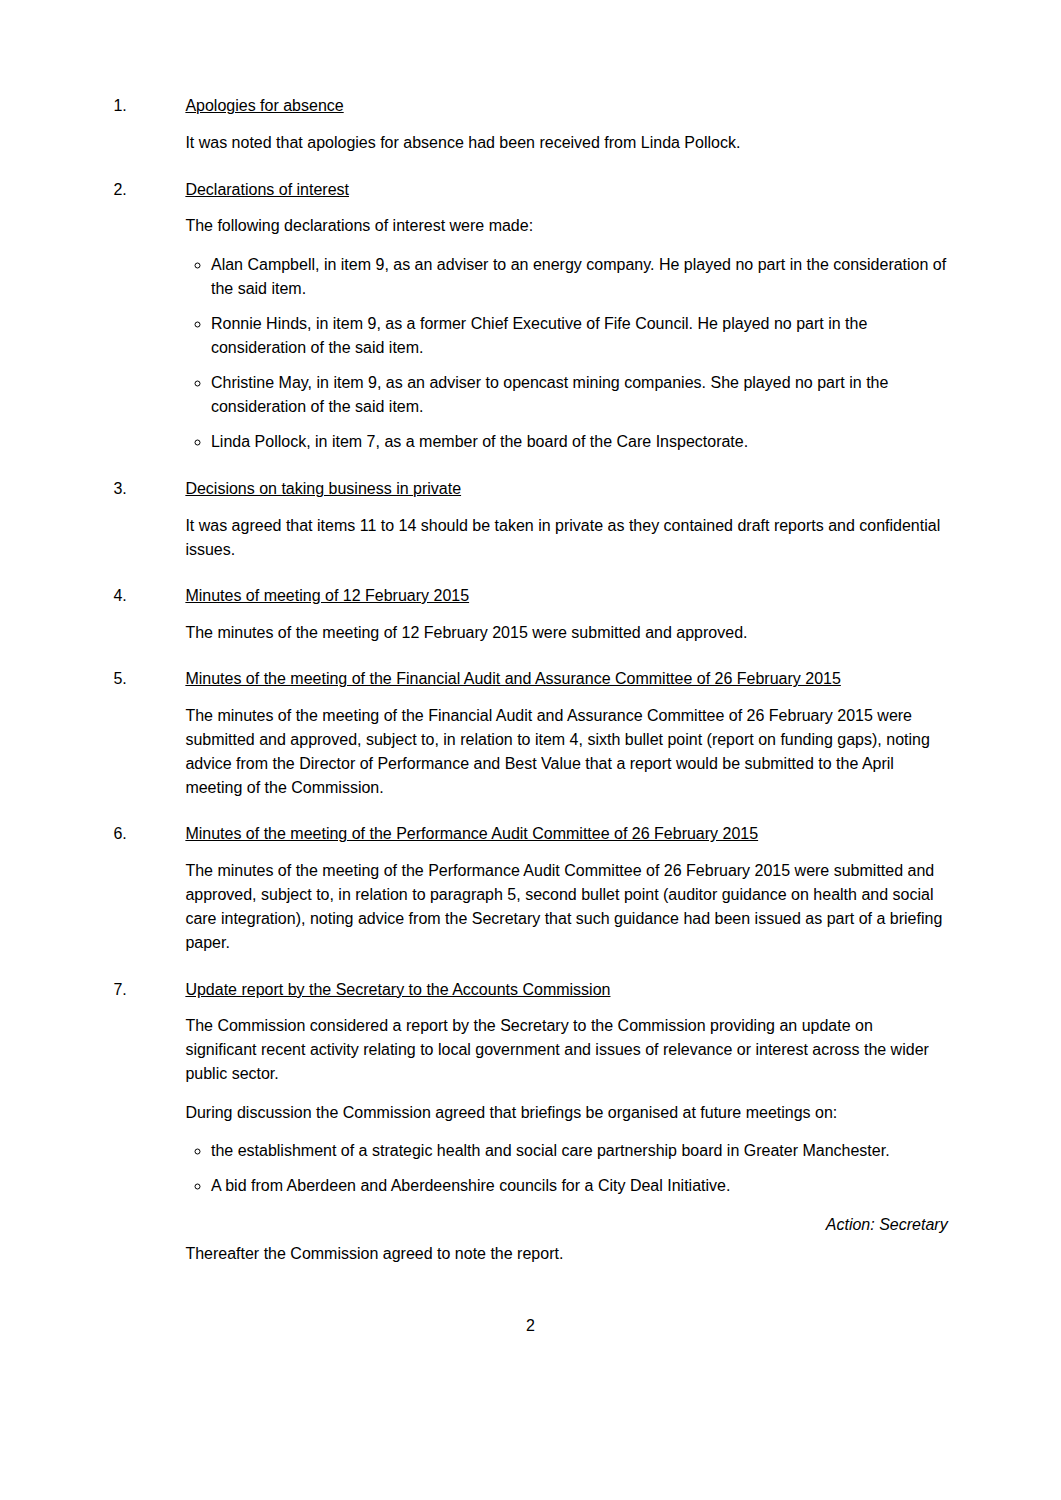Apologies for absence
It was noted that apologies for absence had been received from Linda Pollock.
Declarations of interest
The following declarations of interest were made:
Alan Campbell, in item 9, as an adviser to an energy company. He played no part in the consideration of the said item.
Ronnie Hinds, in item 9, as a former Chief Executive of Fife Council. He played no part in the consideration of the said item.
Christine May, in item 9, as an adviser to opencast mining companies. She played no part in the consideration of the said item.
Linda Pollock, in item 7, as a member of the board of the Care Inspectorate.
Decisions on taking business in private
It was agreed that items 11 to 14 should be taken in private as they contained draft reports and confidential issues.
Minutes of meeting of 12 February 2015
The minutes of the meeting of 12 February 2015 were submitted and approved.
Minutes of the meeting of the Financial Audit and Assurance Committee of 26 February 2015
The minutes of the meeting of the Financial Audit and Assurance Committee of 26 February 2015 were submitted and approved, subject to, in relation to item 4, sixth bullet point (report on funding gaps), noting advice from the Director of Performance and Best Value that a report would be submitted to the April meeting of the Commission.
Minutes of the meeting of the Performance Audit Committee of 26 February 2015
The minutes of the meeting of the Performance Audit Committee of 26 February 2015 were submitted and approved, subject to, in relation to paragraph 5, second bullet point (auditor guidance on health and social care integration), noting advice from the Secretary that such guidance had been issued as part of a briefing paper.
Update report by the Secretary to the Accounts Commission
The Commission considered a report by the Secretary to the Commission providing an update on significant recent activity relating to local government and issues of relevance or interest across the wider public sector.
During discussion the Commission agreed that briefings be organised at future meetings on:
the establishment of a strategic health and social care partnership board in Greater Manchester.
A bid from Aberdeen and Aberdeenshire councils for a City Deal Initiative.
Action: Secretary
Thereafter the Commission agreed to note the report.
2